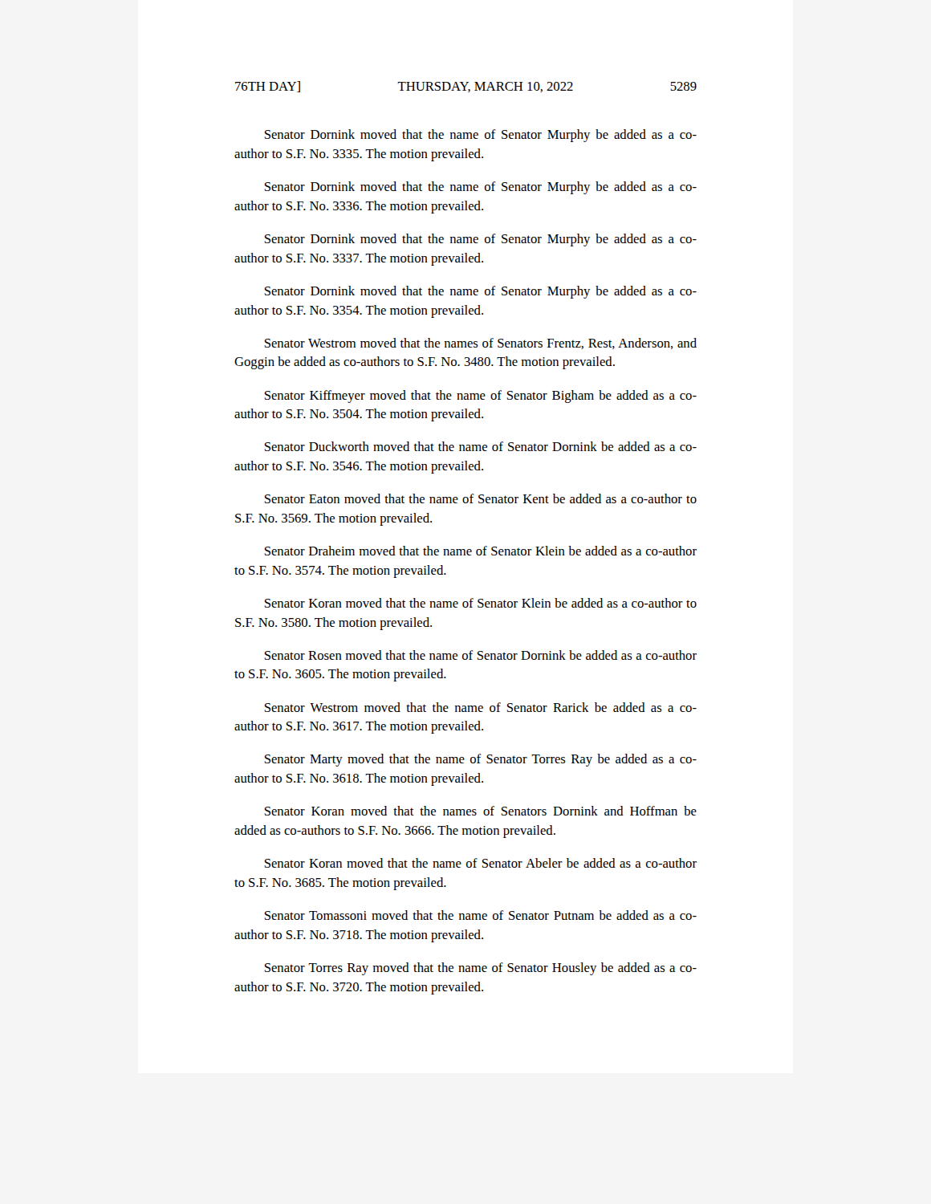76TH DAY] THURSDAY, MARCH 10, 2022 5289
Senator Dornink moved that the name of Senator Murphy be added as a co-author to S.F. No. 3335. The motion prevailed.
Senator Dornink moved that the name of Senator Murphy be added as a co-author to S.F. No. 3336. The motion prevailed.
Senator Dornink moved that the name of Senator Murphy be added as a co-author to S.F. No. 3337. The motion prevailed.
Senator Dornink moved that the name of Senator Murphy be added as a co-author to S.F. No. 3354. The motion prevailed.
Senator Westrom moved that the names of Senators Frentz, Rest, Anderson, and Goggin be added as co-authors to S.F. No. 3480. The motion prevailed.
Senator Kiffmeyer moved that the name of Senator Bigham be added as a co-author to S.F. No. 3504. The motion prevailed.
Senator Duckworth moved that the name of Senator Dornink be added as a co-author to S.F. No. 3546. The motion prevailed.
Senator Eaton moved that the name of Senator Kent be added as a co-author to S.F. No. 3569. The motion prevailed.
Senator Draheim moved that the name of Senator Klein be added as a co-author to S.F. No. 3574. The motion prevailed.
Senator Koran moved that the name of Senator Klein be added as a co-author to S.F. No. 3580. The motion prevailed.
Senator Rosen moved that the name of Senator Dornink be added as a co-author to S.F. No. 3605. The motion prevailed.
Senator Westrom moved that the name of Senator Rarick be added as a co-author to S.F. No. 3617. The motion prevailed.
Senator Marty moved that the name of Senator Torres Ray be added as a co-author to S.F. No. 3618. The motion prevailed.
Senator Koran moved that the names of Senators Dornink and Hoffman be added as co-authors to S.F. No. 3666. The motion prevailed.
Senator Koran moved that the name of Senator Abeler be added as a co-author to S.F. No. 3685. The motion prevailed.
Senator Tomassoni moved that the name of Senator Putnam be added as a co-author to S.F. No. 3718. The motion prevailed.
Senator Torres Ray moved that the name of Senator Housley be added as a co-author to S.F. No. 3720. The motion prevailed.